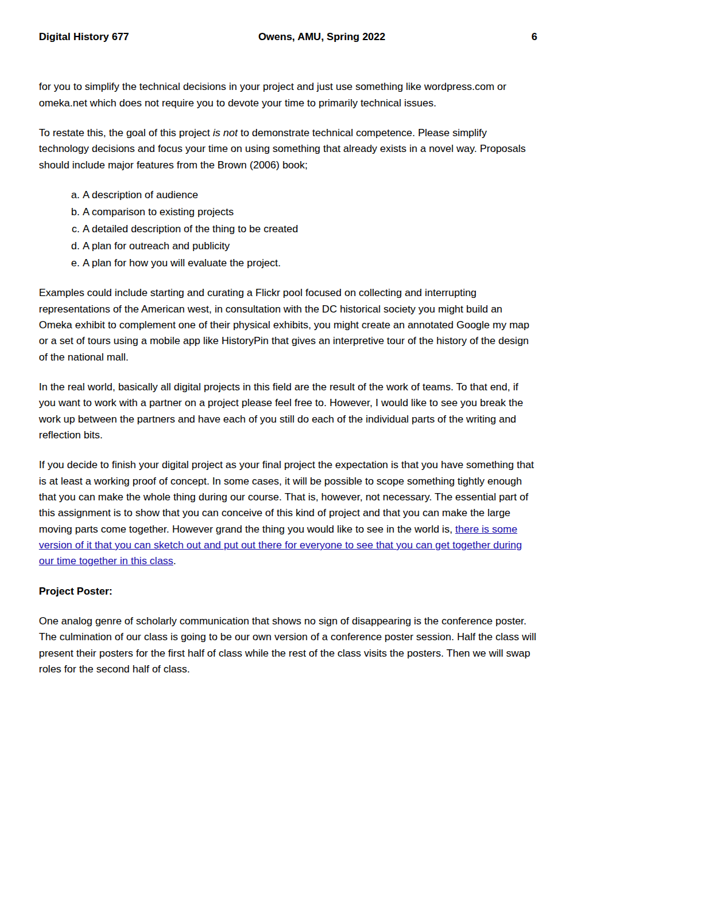Digital History 677 Owens, AMU, Spring 2022 6
for you to simplify the technical decisions in your project and just use something like wordpress.com or omeka.net which does not require you to devote your time to primarily technical issues.
To restate this, the goal of this project is not to demonstrate technical competence. Please simplify technology decisions and focus your time on using something that already exists in a novel way. Proposals should include major features from the Brown (2006) book;
A description of audience
A comparison to existing projects
A detailed description of the thing to be created
A plan for outreach and publicity
A plan for how you will evaluate the project.
Examples could include starting and curating a Flickr pool focused on collecting and interrupting representations of the American west, in consultation with the DC historical society you might build an Omeka exhibit to complement one of their physical exhibits, you might create an annotated Google my map or a set of tours using a mobile app like HistoryPin that gives an interpretive tour of the history of the design of the national mall.
In the real world, basically all digital projects in this field are the result of the work of teams. To that end, if you want to work with a partner on a project please feel free to. However, I would like to see you break the work up between the partners and have each of you still do each of the individual parts of the writing and reflection bits.
If you decide to finish your digital project as your final project the expectation is that you have something that is at least a working proof of concept. In some cases, it will be possible to scope something tightly enough that you can make the whole thing during our course. That is, however, not necessary. The essential part of this assignment is to show that you can conceive of this kind of project and that you can make the large moving parts come together. However grand the thing you would like to see in the world is, there is some version of it that you can sketch out and put out there for everyone to see that you can get together during our time together in this class.
Project Poster:
One analog genre of scholarly communication that shows no sign of disappearing is the conference poster. The culmination of our class is going to be our own version of a conference poster session. Half the class will present their posters for the first half of class while the rest of the class visits the posters. Then we will swap roles for the second half of class.